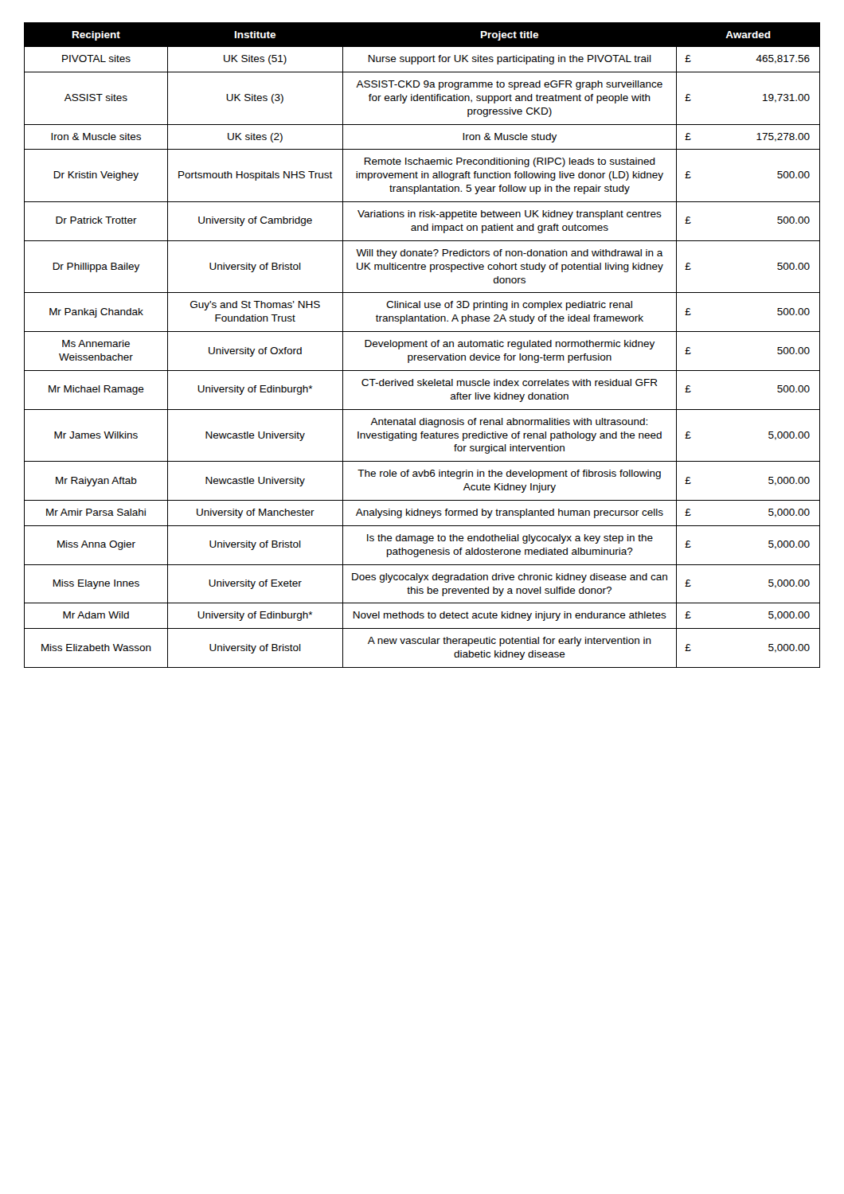| Recipient | Institute | Project title | Awarded |
| --- | --- | --- | --- |
| PIVOTAL sites | UK Sites (51) | Nurse support for UK sites participating in the PIVOTAL trail | £ | 465,817.56 |
| ASSIST sites | UK Sites (3) | ASSIST-CKD 9a programme to spread eGFR graph surveillance for early identification, support and treatment of people with progressive CKD) | £ | 19,731.00 |
| Iron & Muscle sites | UK sites (2) | Iron & Muscle study | £ | 175,278.00 |
| Dr Kristin Veighey | Portsmouth Hospitals NHS Trust | Remote Ischaemic Preconditioning (RIPC) leads to sustained improvement in allograft function following live donor (LD) kidney transplantation. 5 year follow up in the repair study | £ | 500.00 |
| Dr Patrick Trotter | University of Cambridge | Variations in risk-appetite between UK kidney transplant centres and impact on patient and graft outcomes | £ | 500.00 |
| Dr Phillippa Bailey | University of Bristol | Will they donate? Predictors of non-donation and withdrawal in a UK multicentre prospective cohort study of potential living kidney donors | £ | 500.00 |
| Mr Pankaj Chandak | Guy's and St Thomas' NHS Foundation Trust | Clinical use of 3D printing in complex pediatric renal transplantation. A phase 2A study of the ideal framework | £ | 500.00 |
| Ms Annemarie Weissenbacher | University of Oxford | Development of an automatic regulated normothermic kidney preservation device for long-term perfusion | £ | 500.00 |
| Mr Michael Ramage | University of Edinburgh* | CT-derived skeletal muscle index correlates with residual GFR after live kidney donation | £ | 500.00 |
| Mr James Wilkins | Newcastle University | Antenatal diagnosis of renal abnormalities with ultrasound: Investigating features predictive of renal pathology and the need for surgical intervention | £ | 5,000.00 |
| Mr Raiyyan Aftab | Newcastle University | The role of avb6 integrin in the development of fibrosis following Acute Kidney Injury | £ | 5,000.00 |
| Mr Amir Parsa Salahi | University of Manchester | Analysing kidneys formed by transplanted human precursor cells | £ | 5,000.00 |
| Miss Anna Ogier | University of Bristol | Is the damage to the endothelial glycocalyx a key step in the pathogenesis of aldosterone mediated albuminuria? | £ | 5,000.00 |
| Miss Elayne Innes | University of Exeter | Does glycocalyx degradation drive chronic kidney disease and can this be prevented by a novel sulfide donor? | £ | 5,000.00 |
| Mr Adam Wild | University of Edinburgh* | Novel methods to detect acute kidney injury in endurance athletes | £ | 5,000.00 |
| Miss Elizabeth Wasson | University of Bristol | A new vascular therapeutic potential for early intervention in diabetic kidney disease | £ | 5,000.00 |